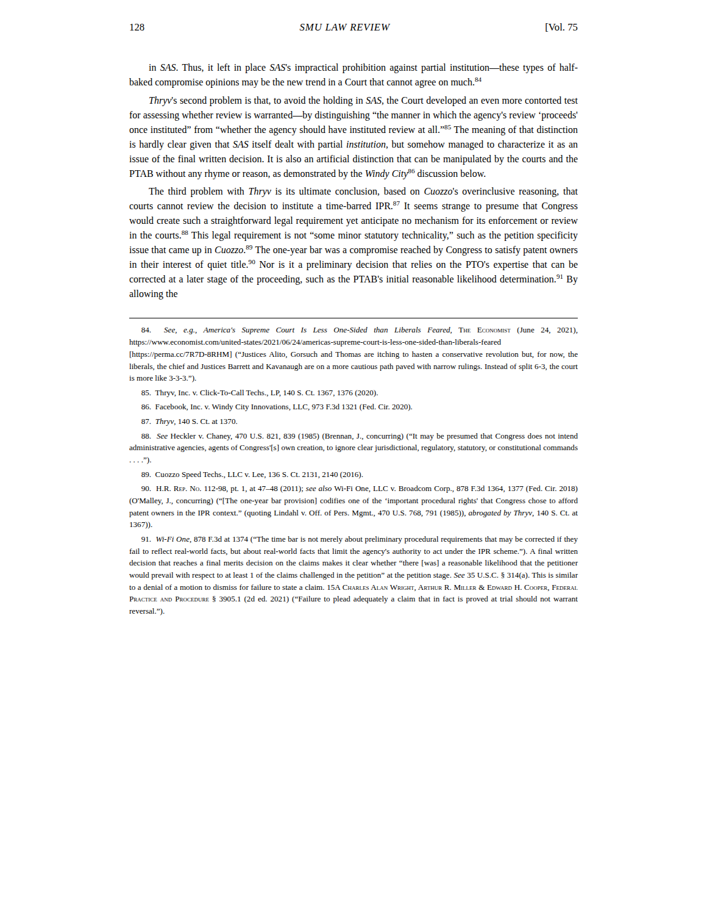128 SMU Law Review [Vol. 75
in SAS. Thus, it left in place SAS's impractical prohibition against partial institution—these types of half-baked compromise opinions may be the new trend in a Court that cannot agree on much.84
Thryv's second problem is that, to avoid the holding in SAS, the Court developed an even more contorted test for assessing whether review is warranted—by distinguishing “the manner in which the agency's review ‘proceeds' once instituted” from “whether the agency should have instituted review at all.”85 The meaning of that distinction is hardly clear given that SAS itself dealt with partial institution, but somehow managed to characterize it as an issue of the final written decision. It is also an artificial distinction that can be manipulated by the courts and the PTAB without any rhyme or reason, as demonstrated by the Windy City86 discussion below.
The third problem with Thryv is its ultimate conclusion, based on Cuozzo's overinclusive reasoning, that courts cannot review the decision to institute a time-barred IPR.87 It seems strange to presume that Congress would create such a straightforward legal requirement yet anticipate no mechanism for its enforcement or review in the courts.88 This legal requirement is not “some minor statutory technicality,” such as the petition specificity issue that came up in Cuozzo.89 The one-year bar was a compromise reached by Congress to satisfy patent owners in their interest of quiet title.90 Nor is it a preliminary decision that relies on the PTO's expertise that can be corrected at a later stage of the proceeding, such as the PTAB's initial reasonable likelihood determination.91 By allowing the
84. See, e.g., America's Supreme Court Is Less One-Sided than Liberals Feared, The Economist (June 24, 2021), https://www.economist.com/united-states/2021/06/24/americas-supreme-court-is-less-one-sided-than-liberals-feared [https://perma.cc/7R7D-8RHM] (“Justices Alito, Gorsuch and Thomas are itching to hasten a conservative revolution but, for now, the liberals, the chief and Justices Barrett and Kavanaugh are on a more cautious path paved with narrow rulings. Instead of split 6-3, the court is more like 3-3-3.”).
85. Thryv, Inc. v. Click-To-Call Techs., LP, 140 S. Ct. 1367, 1376 (2020).
86. Facebook, Inc. v. Windy City Innovations, LLC, 973 F.3d 1321 (Fed. Cir. 2020).
87. Thryv, 140 S. Ct. at 1370.
88. See Heckler v. Chaney, 470 U.S. 821, 839 (1985) (Brennan, J., concurring) (“It may be presumed that Congress does not intend administrative agencies, agents of Congress'[s] own creation, to ignore clear jurisdictional, regulatory, statutory, or constitutional commands . . . .”).
89. Cuozzo Speed Techs., LLC v. Lee, 136 S. Ct. 2131, 2140 (2016).
90. H.R. Rep. No. 112-98, pt. 1, at 47–48 (2011); see also Wi-Fi One, LLC v. Broadcom Corp., 878 F.3d 1364, 1377 (Fed. Cir. 2018) (O'Malley, J., concurring) (“[The one-year bar provision] codifies one of the ‘important procedural rights' that Congress chose to afford patent owners in the IPR context.” (quoting Lindahl v. Off. of Pers. Mgmt., 470 U.S. 768, 791 (1985)), abrogated by Thryv, 140 S. Ct. at 1367)).
91. Wi-Fi One, 878 F.3d at 1374 (“The time bar is not merely about preliminary procedural requirements that may be corrected if they fail to reflect real-world facts, but about real-world facts that limit the agency's authority to act under the IPR scheme.”). A final written decision that reaches a final merits decision on the claims makes it clear whether “there [was] a reasonable likelihood that the petitioner would prevail with respect to at least 1 of the claims challenged in the petition” at the petition stage. See 35 U.S.C. § 314(a). This is similar to a denial of a motion to dismiss for failure to state a claim. 15A Charles Alan Wright, Arthur R. Miller & Edward H. Cooper, Federal Practice and Procedure § 3905.1 (2d ed. 2021) (“Failure to plead adequately a claim that in fact is proved at trial should not warrant reversal.”).